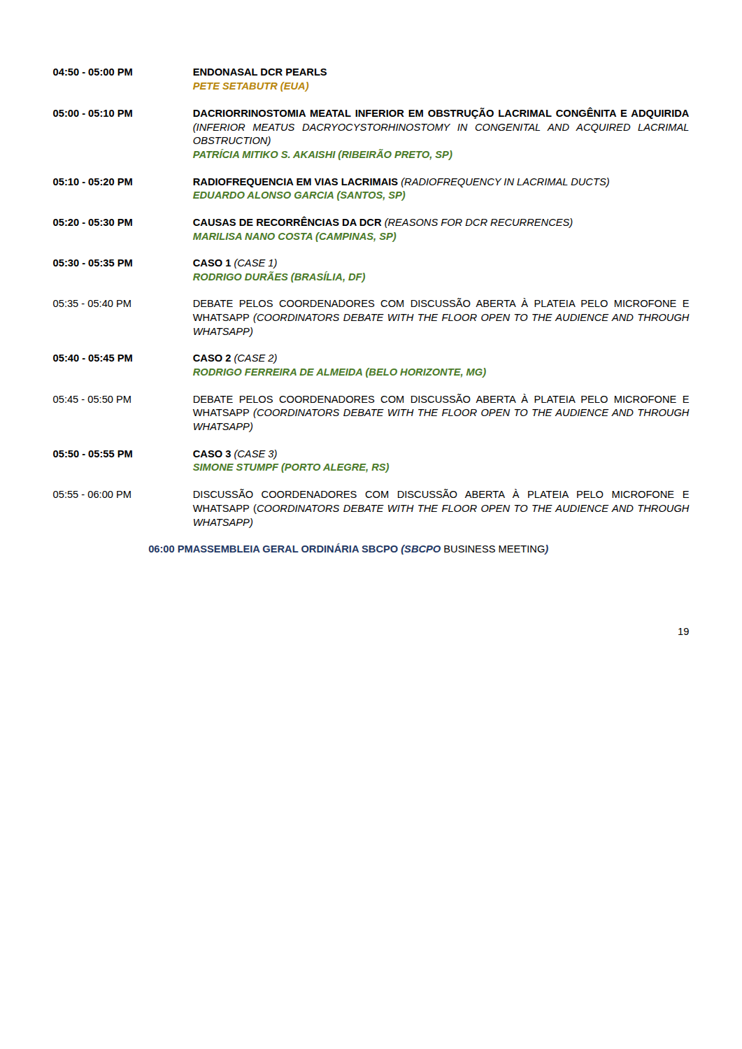| 04:50 - 05:00 PM | ENDONASAL DCR PEARLS PETE SETABUTR (EUA) |
| 05:00 - 05:10 PM | DACRIORRINOSTOMIA MEATAL INFERIOR EM OBSTRUÇÃO LACRIMAL CONGÊNITA E ADQUIRIDA (INFERIOR MEATUS DACRYOCYSTORHINOSTOMY IN CONGENITAL AND ACQUIRED LACRIMAL OBSTRUCTION) PATRÍCIA MITIKO S. AKAISHI (RIBEIRÃO PRETO, SP) |
| 05:10 - 05:20 PM | RADIOFREQUENCIA EM VIAS LACRIMAIS (RADIOFREQUENCY IN LACRIMAL DUCTS) EDUARDO ALONSO GARCIA (SANTOS, SP) |
| 05:20 - 05:30 PM | CAUSAS DE RECORRÊNCIAS DA DCR (REASONS FOR DCR RECURRENCES) MARILISA NANO COSTA (CAMPINAS, SP) |
| 05:30 - 05:35 PM | CASO 1 (CASE 1) RODRIGO DURÃES (BRASÍLIA, DF) |
| 05:35 - 05:40 PM | DEBATE PELOS COORDENADORES COM DISCUSSÃO ABERTA À PLATEIA PELO MICROFONE E WHATSAPP (COORDINATORS DEBATE WITH THE FLOOR OPEN TO THE AUDIENCE AND THROUGH WHATSAPP) |
| 05:40 - 05:45 PM | CASO 2 (CASE 2) RODRIGO FERREIRA DE ALMEIDA (BELO HORIZONTE, MG) |
| 05:45 - 05:50 PM | DEBATE PELOS COORDENADORES COM DISCUSSÃO ABERTA À PLATEIA PELO MICROFONE E WHATSAPP (COORDINATORS DEBATE WITH THE FLOOR OPEN TO THE AUDIENCE AND THROUGH WHATSAPP) |
| 05:50 - 05:55 PM | CASO 3 (CASE 3) SIMONE STUMPF (PORTO ALEGRE, RS) |
| 05:55 - 06:00 PM | DISCUSSÃO COORDENADORES COM DISCUSSÃO ABERTA À PLATEIA PELO MICROFONE E WHATSAPP ( COORDINATORS DEBATE WITH THE FLOOR OPEN TO THE AUDIENCE AND THROUGH WHATSAPP) |
| 06:00 PM | ASSEMBLEIA GERAL ORDINÁRIA SBCPO (SBCPO BUSINESS MEETING ) |
19